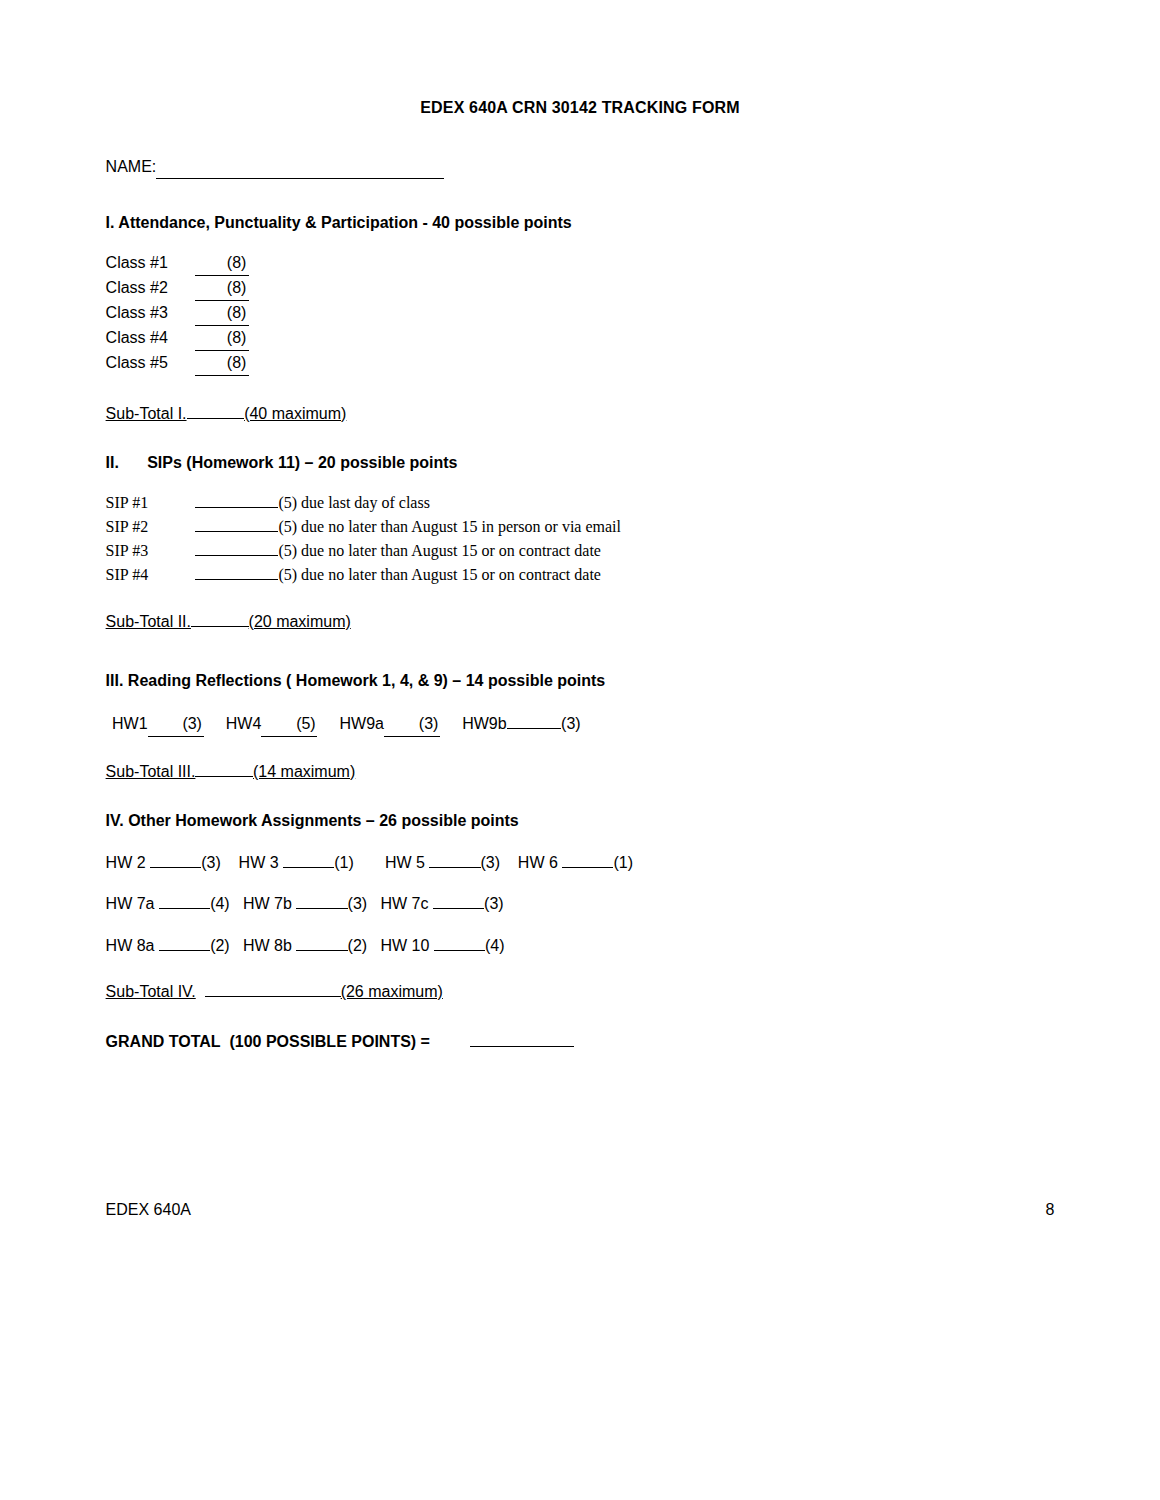EDEX 640A CRN 30142 TRACKING FORM
NAME:
I. Attendance, Punctuality & Participation - 40 possible points
Class #1(8)
Class #2(8)
Class #3(8)
Class #4(8)
Class #5(8)
Sub-Total I. (40 maximum)
II. SIPs (Homework 11) – 20 possible points
SIP #1 (5) due last day of class
SIP #2 (5) due no later than August 15 in person or via email
SIP #3 (5) due no later than August 15 or on contract date
SIP #4 (5) due no later than August 15 or on contract date
Sub-Total II. (20 maximum)
III. Reading Reflections ( Homework 1, 4, & 9) – 14 possible points
HW1(3) HW4(5) HW9a(3) HW9b (3)
Sub-Total III. (14 maximum)
IV. Other Homework Assignments – 26 possible points
HW 2 (3) HW 3 (1) HW 5 (3) HW 6 (1)
HW 7a (4) HW 7b (3) HW 7c (3)
HW 8a (2) HW 8b (2) HW 10 (4)
Sub-Total IV. (26 maximum)
GRAND TOTAL (100 POSSIBLE POINTS) =
EDEX 640A 8